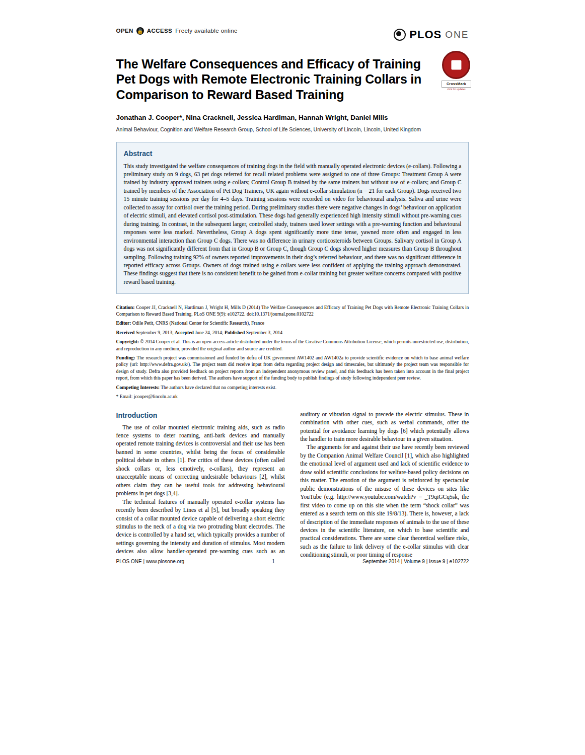OPEN 🔒 ACCESS Freely available online
PLOS ONE
CrossMark
click for updates
The Welfare Consequences and Efficacy of Training Pet Dogs with Remote Electronic Training Collars in Comparison to Reward Based Training
Jonathan J. Cooper*, Nina Cracknell, Jessica Hardiman, Hannah Wright, Daniel Mills
Animal Behaviour, Cognition and Welfare Research Group, School of Life Sciences, University of Lincoln, Lincoln, United Kingdom
Abstract
This study investigated the welfare consequences of training dogs in the field with manually operated electronic devices (e-collars). Following a preliminary study on 9 dogs, 63 pet dogs referred for recall related problems were assigned to one of three Groups: Treatment Group A were trained by industry approved trainers using e-collars; Control Group B trained by the same trainers but without use of e-collars; and Group C trained by members of the Association of Pet Dog Trainers, UK again without e-collar stimulation (n = 21 for each Group). Dogs received two 15 minute training sessions per day for 4–5 days. Training sessions were recorded on video for behavioural analysis. Saliva and urine were collected to assay for cortisol over the training period. During preliminary studies there were negative changes in dogs’ behaviour on application of electric stimuli, and elevated cortisol post-stimulation. These dogs had generally experienced high intensity stimuli without pre-warning cues during training. In contrast, in the subsequent larger, controlled study, trainers used lower settings with a pre-warning function and behavioural responses were less marked. Nevertheless, Group A dogs spent significantly more time tense, yawned more often and engaged in less environmental interaction than Group C dogs. There was no difference in urinary corticosteroids between Groups. Salivary cortisol in Group A dogs was not significantly different from that in Group B or Group C, though Group C dogs showed higher measures than Group B throughout sampling. Following training 92% of owners reported improvements in their dog’s referred behaviour, and there was no significant difference in reported efficacy across Groups. Owners of dogs trained using e-collars were less confident of applying the training approach demonstrated. These findings suggest that there is no consistent benefit to be gained from e-collar training but greater welfare concerns compared with positive reward based training.
Citation: Cooper JJ, Cracknell N, Hardiman J, Wright H, Mills D (2014) The Welfare Consequences and Efficacy of Training Pet Dogs with Remote Electronic Training Collars in Comparison to Reward Based Training. PLoS ONE 9(9): e102722. doi:10.1371/journal.pone.0102722
Editor: Odile Petit, CNRS (National Center for Scientific Research), France
Received September 9, 2013; Accepted June 24, 2014; Published September 3, 2014
Copyright: © 2014 Cooper et al. This is an open-access article distributed under the terms of the Creative Commons Attribution License, which permits unrestricted use, distribution, and reproduction in any medium, provided the original author and source are credited.
Funding: The research project was commissioned and funded by defra of UK government AW1402 and AW1402a to provide scientific evidence on which to base animal welfare policy (url: http://www.defra.gov.uk/). The project team did receive input from defra regarding project design and timescales, but ultimately the project team was responsible for design of study. Defra also provided feedback on project reports from an independent anonymous review panel, and this feedback has been taken into account in the final project report, from which this paper has been derived. The authors have support of the funding body to publish findings of study following independent peer review.
Competing Interests: The authors have declared that no competing interests exist.
* Email: jcooper@lincoln.ac.uk
Introduction
The use of collar mounted electronic training aids, such as radio fence systems to deter roaming, anti-bark devices and manually operated remote training devices is controversial and their use has been banned in some countries, whilst being the focus of considerable political debate in others [1]. For critics of these devices (often called shock collars or, less emotively, e-collars), they represent an unacceptable means of correcting undesirable behaviours [2], whilst others claim they can be useful tools for addressing behavioural problems in pet dogs [3,4].
The technical features of manually operated e-collar systems has recently been described by Lines et al [5], but broadly speaking they consist of a collar mounted device capable of delivering a short electric stimulus to the neck of a dog via two protruding blunt electrodes. The device is controlled by a hand set, which typically provides a number of settings governing the intensity and duration of stimulus. Most modern devices also allow handler-operated pre-warning cues such as an auditory or vibration signal to precede the electric stimulus. These in combination with other cues, such as verbal commands, offer the potential for avoidance learning by dogs [6] which potentially allows the handler to train more desirable behaviour in a given situation.
The arguments for and against their use have recently been reviewed by the Companion Animal Welfare Council [1], which also highlighted the emotional level of argument used and lack of scientific evidence to draw solid scientific conclusions for welfare-based policy decisions on this matter. The emotion of the argument is reinforced by spectacular public demonstrations of the misuse of these devices on sites like YouTube (e.g. http://www.youtube.com/watch?v = _T9qiGCq5sk, the first video to come up on this site when the term “shock collar” was entered as a search term on this site 19/8/13). There is, however, a lack of description of the immediate responses of animals to the use of these devices in the scientific literature, on which to base scientific and practical considerations. There are some clear theoretical welfare risks, such as the failure to link delivery of the e-collar stimulus with clear conditioning stimuli, or poor timing of response
PLOS ONE | www.plosone.org
1
September 2014 | Volume 9 | Issue 9 | e102722